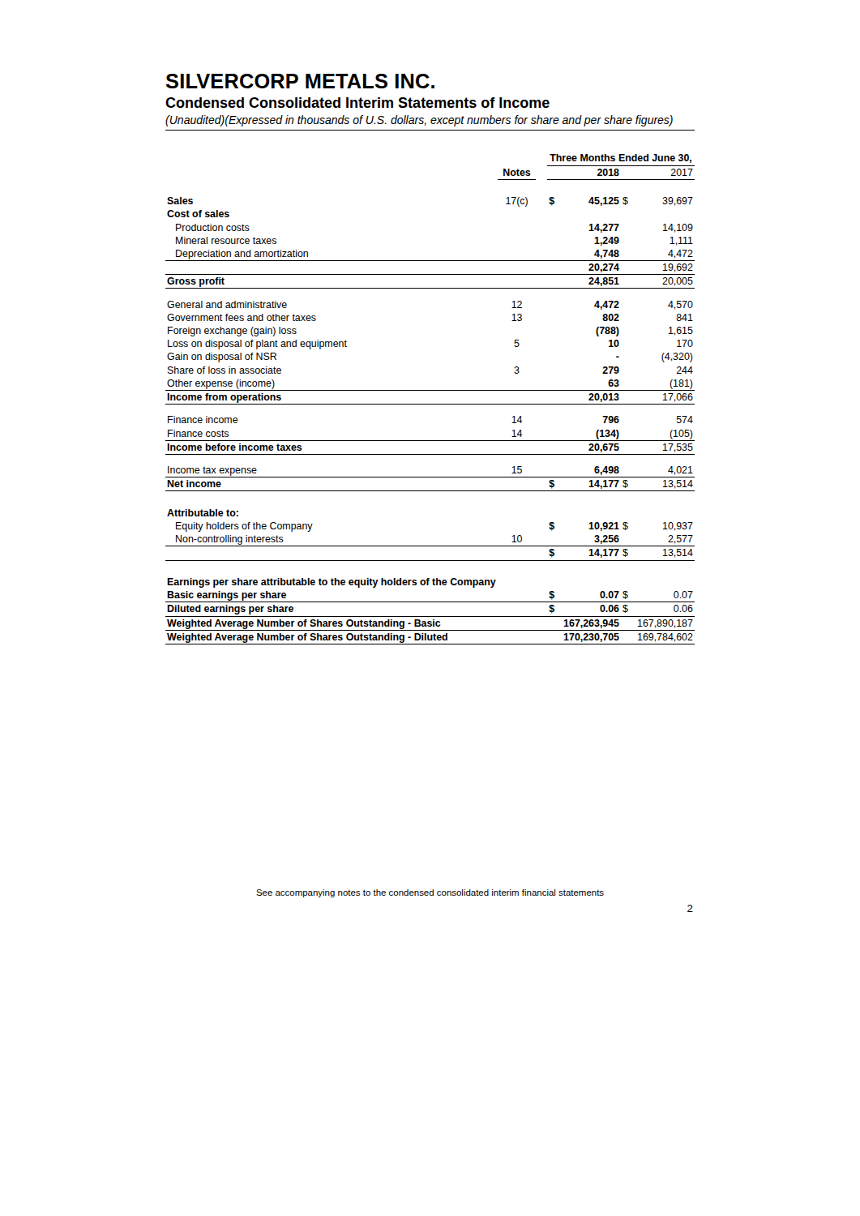SILVERCORP METALS INC.
Condensed Consolidated Interim Statements of Income
(Unaudited)(Expressed in thousands of U.S. dollars, except numbers for share and per share figures)
| | | | Three Months Ended June 30, |
| | Notes | | 2018 | 2017 |
| Sales | 17(c) | | $ | 45,125 | $ | 39,697 |
| Cost of sales | | | | | | |
| Production costs | | | | 14,277 | | 14,109 |
| Mineral resource taxes | | | | 1,249 | | 1,111 |
| Depreciation and amortization | | | | 4,748 | | 4,472 |
| | | | | 20,274 | | 19,692 |
| Gross profit | | | | 24,851 | | 20,005 |
| General and administrative | 12 | | | 4,472 | | 4,570 |
| Government fees and other taxes | 13 | | | 802 | | 841 |
| Foreign exchange (gain) loss | | | | (788) | | 1,615 |
| Loss on disposal of plant and equipment | 5 | | | 10 | | 170 |
| Gain on disposal of NSR | | | | - | | (4,320) |
| Share of loss in associate | 3 | | | 279 | | 244 |
| Other expense (income) | | | | 63 | | (181) |
| Income from operations | | | | 20,013 | | 17,066 |
| Finance income | 14 | | | 796 | | 574 |
| Finance costs | 14 | | | (134) | | (105) |
| Income before income taxes | | | | 20,675 | | 17,535 |
| Income tax expense | 15 | | | 6,498 | | 4,021 |
| Net income | | | $ | 14,177 | $ | 13,514 |
| Attributable to: | | | | | | |
| Equity holders of the Company | | | $ | 10,921 | $ | 10,937 |
| Non-controlling interests | 10 | | | 3,256 | | 2,577 |
| | | | $ | 14,177 | $ | 13,514 |
| Earnings per share attributable to the equity holders of the Company | | | | | | |
| Basic earnings per share | | | $ | 0.07 | $ | 0.07 |
| Diluted earnings per share | | | $ | 0.06 | $ | 0.06 |
| Weighted Average Number of Shares Outstanding - Basic | | | | 167,263,945 | | 167,890,187 |
| Weighted Average Number of Shares Outstanding - Diluted | | | | 170,230,705 | | 169,784,602 |
See accompanying notes to the condensed consolidated interim financial statements
2